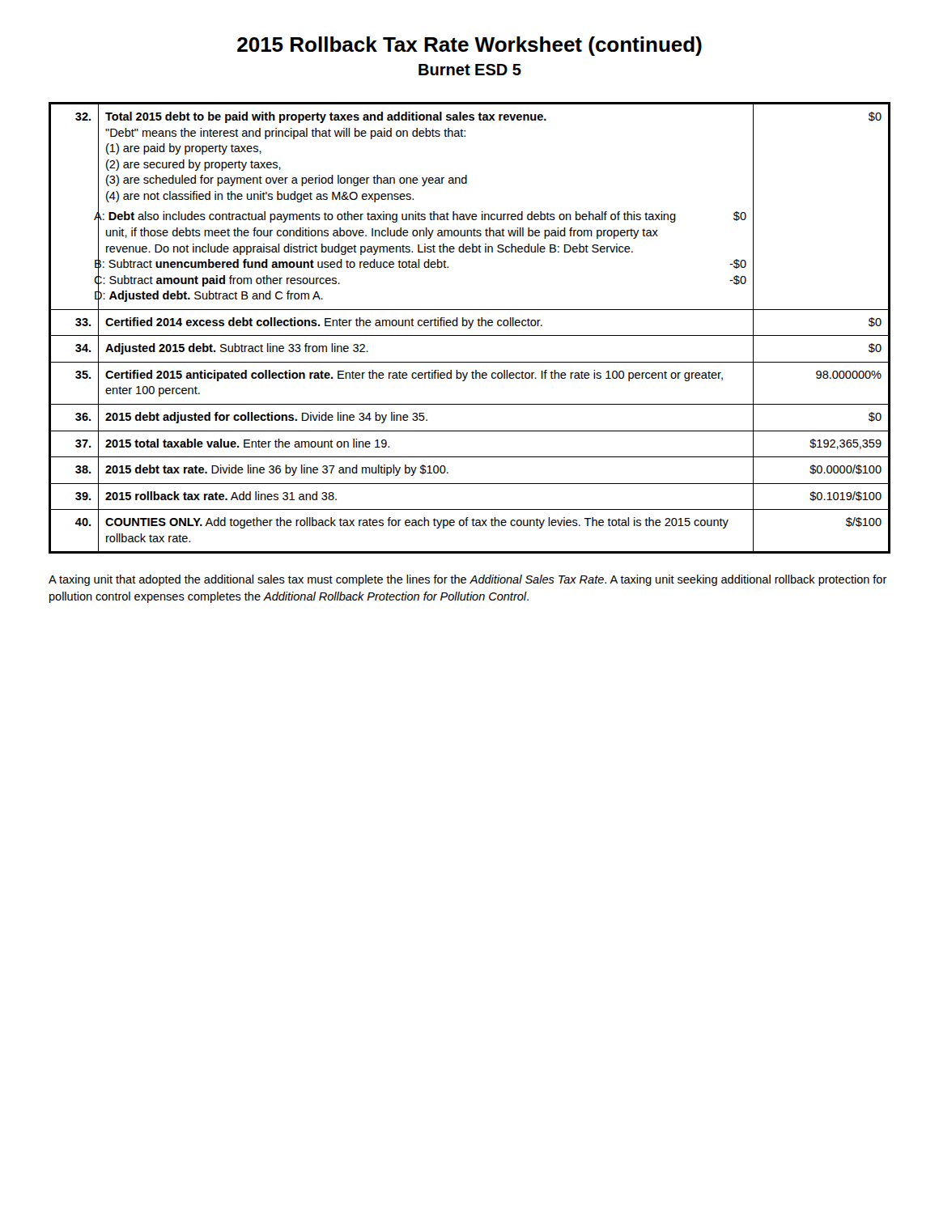2015 Rollback Tax Rate Worksheet (continued)
Burnet ESD 5
| 32. | Total 2015 debt to be paid with property taxes and additional sales tax revenue. "Debt" means the interest and principal that will be paid on debts that: (1) are paid by property taxes, (2) are secured by property taxes, (3) are scheduled for payment over a period longer than one year and (4) are not classified in the unit's budget as M&O expenses. / A: Debt also includes contractual payments to other taxing units that have incurred debts on behalf of this taxing unit, if those debts meet the four conditions above. Include only amounts that will be paid from property tax revenue. Do not include appraisal district budget payments. List the debt in Schedule B: Debt Service. / $0 / / B: Subtract unencumbered fund amount used to reduce total debt. / -$0 / / C: Subtract amount paid from other resources. / -$0 / / D: Adjusted debt. Subtract B and C from A. / / | $0 |
| 33. | Certified 2014 excess debt collections. Enter the amount certified by the collector. | $0 |
| 34. | Adjusted 2015 debt. Subtract line 33 from line 32. | $0 |
| 35. | Certified 2015 anticipated collection rate. Enter the rate certified by the collector. If the rate is 100 percent or greater, enter 100 percent. | 98.000000% |
| 36. | 2015 debt adjusted for collections. Divide line 34 by line 35. | $0 |
| 37. | 2015 total taxable value. Enter the amount on line 19. | $192,365,359 |
| 38. | 2015 debt tax rate. Divide line 36 by line 37 and multiply by $100. | $0.0000/$100 |
| 39. | 2015 rollback tax rate. Add lines 31 and 38. | $0.1019/$100 |
| 40. | COUNTIES ONLY. Add together the rollback tax rates for each type of tax the county levies. The total is the 2015 county rollback tax rate. | $/$100 |
A taxing unit that adopted the additional sales tax must complete the lines for the Additional Sales Tax Rate. A taxing unit seeking additional rollback protection for pollution control expenses completes the Additional Rollback Protection for Pollution Control.